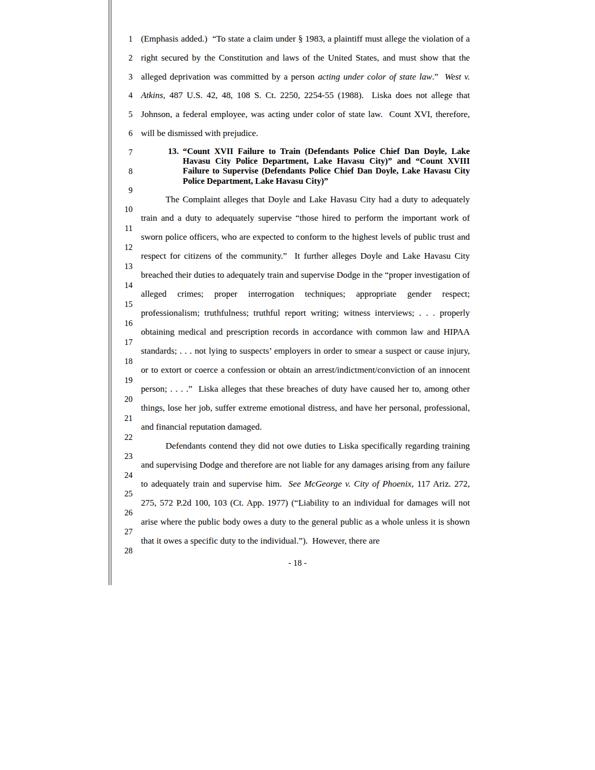1
2
3
4
5
6
7
8
9
10
11
12
13
14
15
16
17
18
19
20
21
22
23
24
25
26
27
28
(Emphasis added.) “To state a claim under § 1983, a plaintiff must allege the violation of a right secured by the Constitution and laws of the United States, and must show that the alleged deprivation was committed by a person acting under color of state law.” West v. Atkins, 487 U.S. 42, 48, 108 S. Ct. 2250, 2254-55 (1988). Liska does not allege that Johnson, a federal employee, was acting under color of state law. Count XVI, therefore, will be dismissed with prejudice.
13.
“Count XVII Failure to Train (Defendants Police Chief Dan Doyle, Lake Havasu City Police Department, Lake Havasu City)” and “Count XVIII Failure to Supervise (Defendants Police Chief Dan Doyle, Lake Havasu City Police Department, Lake Havasu City)”
The Complaint alleges that Doyle and Lake Havasu City had a duty to adequately train and a duty to adequately supervise “those hired to perform the important work of sworn police officers, who are expected to conform to the highest levels of public trust and respect for citizens of the community.” It further alleges Doyle and Lake Havasu City breached their duties to adequately train and supervise Dodge in the “proper investigation of alleged crimes; proper interrogation techniques; appropriate gender respect; professionalism; truthfulness; truthful report writing; witness interviews; . . . properly obtaining medical and prescription records in accordance with common law and HIPAA standards; . . . not lying to suspects’ employers in order to smear a suspect or cause injury, or to extort or coerce a confession or obtain an arrest/indictment/conviction of an innocent person; . . . .” Liska alleges that these breaches of duty have caused her to, among other things, lose her job, suffer extreme emotional distress, and have her personal, professional, and financial reputation damaged.
Defendants contend they did not owe duties to Liska specifically regarding training and supervising Dodge and therefore are not liable for any damages arising from any failure to adequately train and supervise him. See McGeorge v. City of Phoenix, 117 Ariz. 272, 275, 572 P.2d 100, 103 (Ct. App. 1977) (“Liability to an individual for damages will not arise where the public body owes a duty to the general public as a whole unless it is shown that it owes a specific duty to the individual.”). However, there are
- 18 -